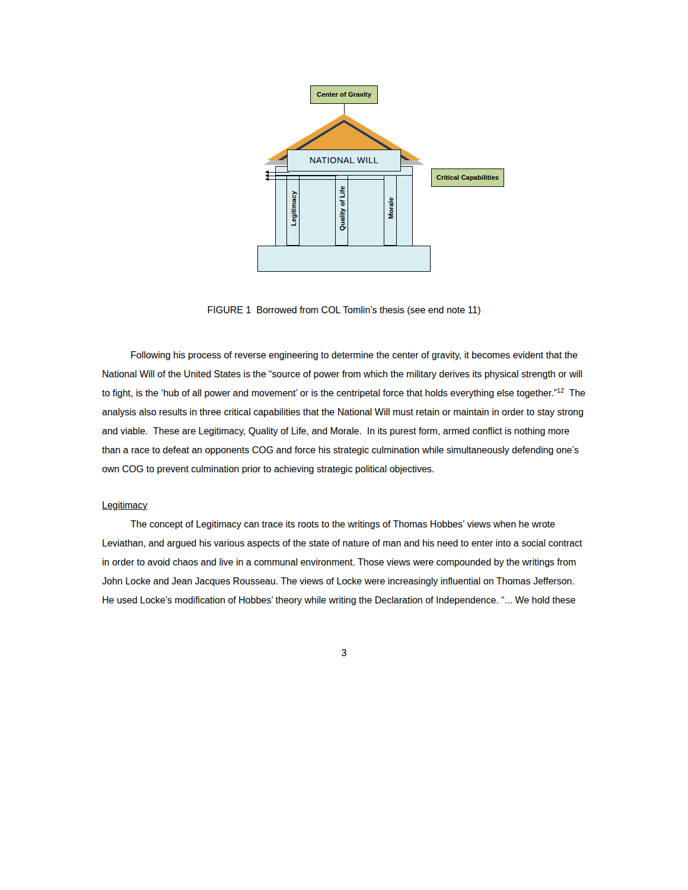Center of Gravity
NATIONAL WILL
Legitimacy
Quality of Life
Morale
Critical Capabilities
FIGURE 1 Borrowed from COL Tomlin’s thesis (see end note 11)
Following his process of reverse engineering to determine the center of gravity, it becomes evident that the National Will of the United States is the “source of power from which the military derives its physical strength or will to fight, is the ‘hub of all power and movement’ or is the centripetal force that holds everything else together.”12 The analysis also results in three critical capabilities that the National Will must retain or maintain in order to stay strong and viable. These are Legitimacy, Quality of Life, and Morale. In its purest form, armed conflict is nothing more than a race to defeat an opponents COG and force his strategic culmination while simultaneously defending one’s own COG to prevent culmination prior to achieving strategic political objectives.
Legitimacy
The concept of Legitimacy can trace its roots to the writings of Thomas Hobbes’ views when he wrote Leviathan, and argued his various aspects of the state of nature of man and his need to enter into a social contract in order to avoid chaos and live in a communal environment. Those views were compounded by the writings from John Locke and Jean Jacques Rousseau. The views of Locke were increasingly influential on Thomas Jefferson. He used Locke’s modification of Hobbes’ theory while writing the Declaration of Independence. “... We hold these
3